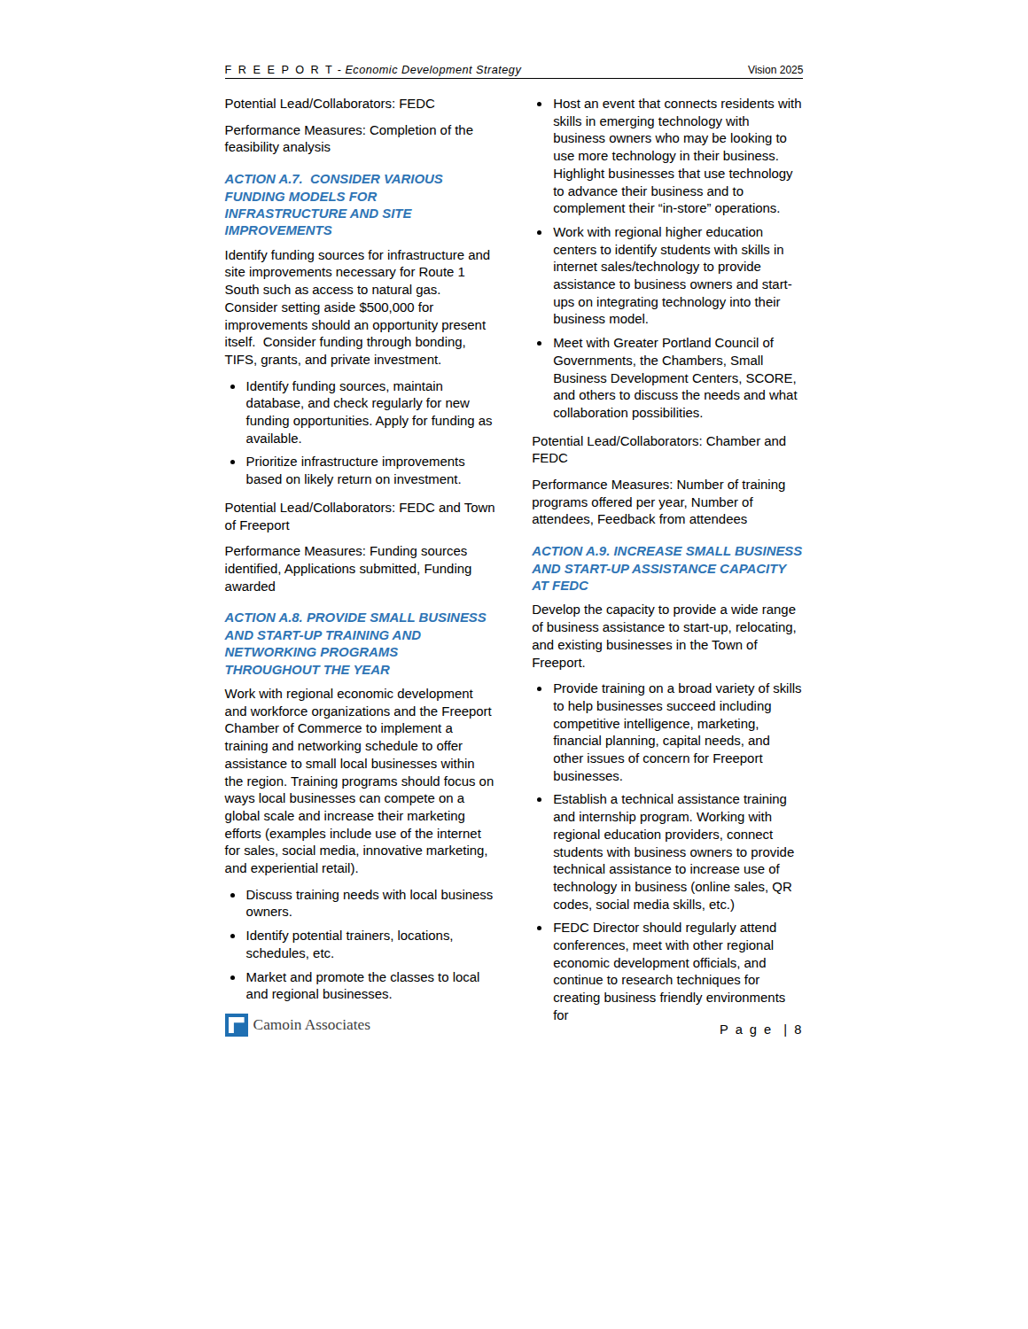F R E E P O R T - Economic Development Strategy
Vision 2025
Potential Lead/Collaborators: FEDC
Performance Measures: Completion of the feasibility analysis
Action A.7. Consider various funding models for infrastructure and site improvements
Identify funding sources for infrastructure and site improvements necessary for Route 1 South such as access to natural gas. Consider setting aside $500,000 for improvements should an opportunity present itself. Consider funding through bonding, TIFS, grants, and private investment.
Identify funding sources, maintain database, and check regularly for new funding opportunities. Apply for funding as available.
Prioritize infrastructure improvements based on likely return on investment.
Potential Lead/Collaborators: FEDC and Town of Freeport
Performance Measures: Funding sources identified, Applications submitted, Funding awarded
Action A.8. Provide small business and start-up training and networking programs throughout the year
Work with regional economic development and workforce organizations and the Freeport Chamber of Commerce to implement a training and networking schedule to offer assistance to small local businesses within the region. Training programs should focus on ways local businesses can compete on a global scale and increase their marketing efforts (examples include use of the internet for sales, social media, innovative marketing, and experiential retail).
Discuss training needs with local business owners.
Identify potential trainers, locations, schedules, etc.
Market and promote the classes to local and regional businesses.
Host an event that connects residents with skills in emerging technology with business owners who may be looking to use more technology in their business. Highlight businesses that use technology to advance their business and to complement their “in-store” operations.
Work with regional higher education centers to identify students with skills in internet sales/technology to provide assistance to business owners and start-ups on integrating technology into their business model.
Meet with Greater Portland Council of Governments, the Chambers, Small Business Development Centers, SCORE, and others to discuss the needs and what collaboration possibilities.
Potential Lead/Collaborators: Chamber and FEDC
Performance Measures: Number of training programs offered per year, Number of attendees, Feedback from attendees
Action A.9. Increase small business and start-up assistance capacity at FEDC
Develop the capacity to provide a wide range of business assistance to start-up, relocating, and existing businesses in the Town of Freeport.
Provide training on a broad variety of skills to help businesses succeed including competitive intelligence, marketing, financial planning, capital needs, and other issues of concern for Freeport businesses.
Establish a technical assistance training and internship program. Working with regional education providers, connect students with business owners to provide technical assistance to increase use of technology in business (online sales, QR codes, social media skills, etc.)
FEDC Director should regularly attend conferences, meet with other regional economic development officials, and continue to research techniques for creating business friendly environments for
Camoin Associates
P a g e | 8